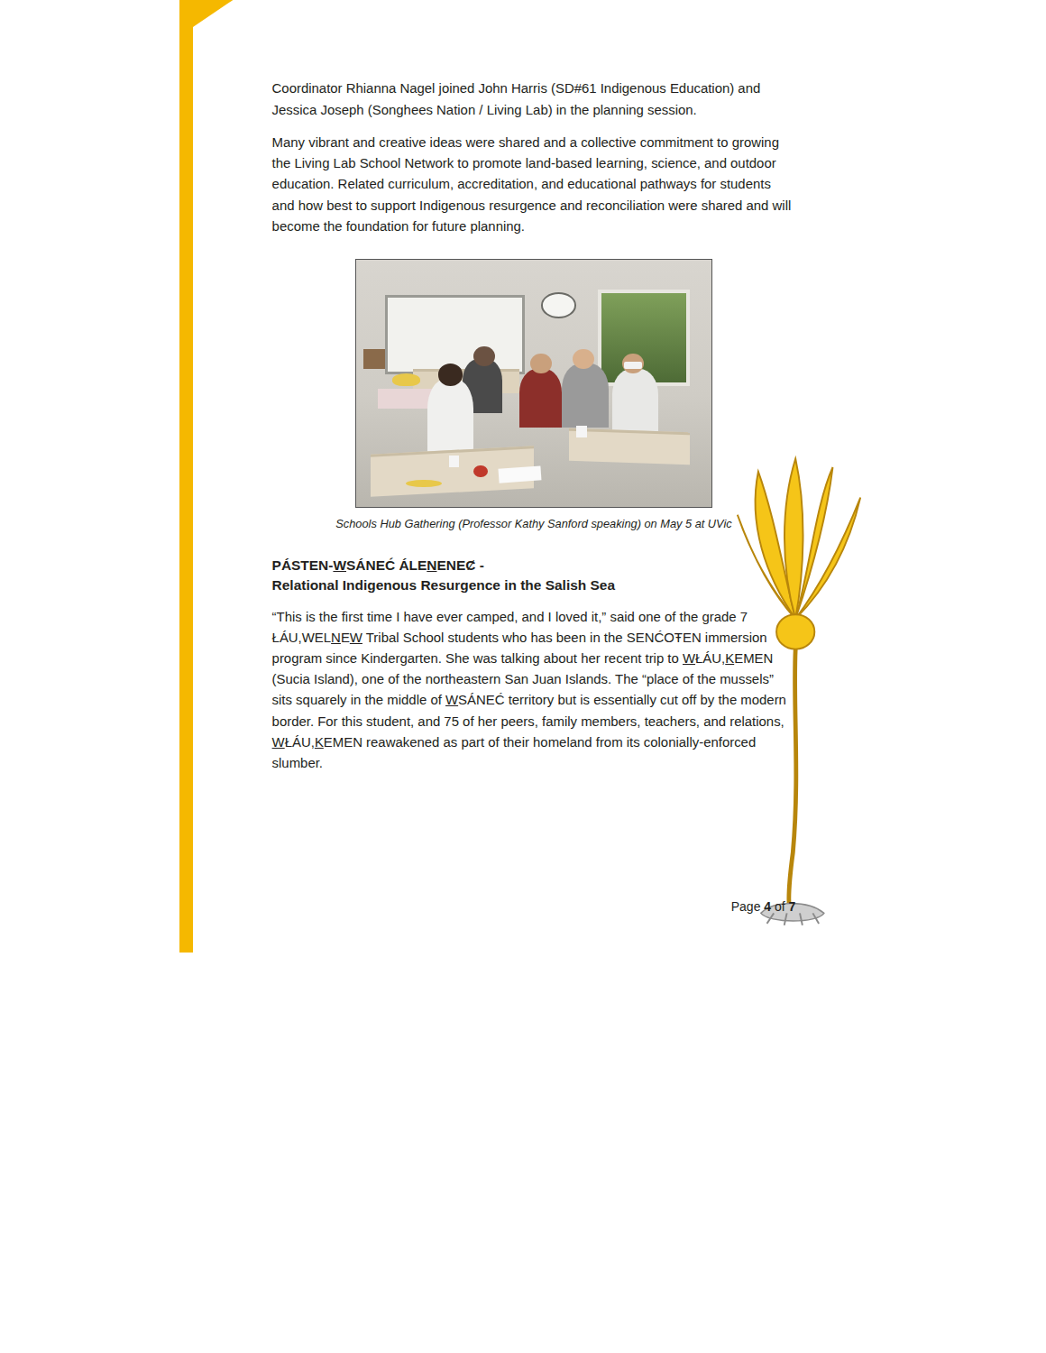Coordinator Rhianna Nagel joined John Harris (SD#61 Indigenous Education) and Jessica Joseph (Songhees Nation / Living Lab) in the planning session.
Many vibrant and creative ideas were shared and a collective commitment to growing the Living Lab School Network to promote land-based learning, science, and outdoor education. Related curriculum, accreditation, and educational pathways for students and how best to support Indigenous resurgence and reconciliation were shared and will become the foundation for future planning.
Schools Hub Gathering (Professor Kathy Sanford speaking) on May 5 at UVic
PÁSTEN-WSÁNEĆ ÁLENENEȻ -
Relational Indigenous Resurgence in the Salish Sea
“This is the first time I have ever camped, and I loved it,” said one of the grade 7 ŁÁU,WELNEW Tribal School students who has been in the SENĆOŦEN immersion program since Kindergarten. She was talking about her recent trip to WŁÁU,KEMEN (Sucia Island), one of the northeastern San Juan Islands. The “place of the mussels” sits squarely in the middle of WSÁNEĆ territory but is essentially cut off by the modern border. For this student, and 75 of her peers, family members, teachers, and relations, WŁÁU,KEMEN reawakened as part of their homeland from its colonially-enforced slumber.
Page 4 of 7